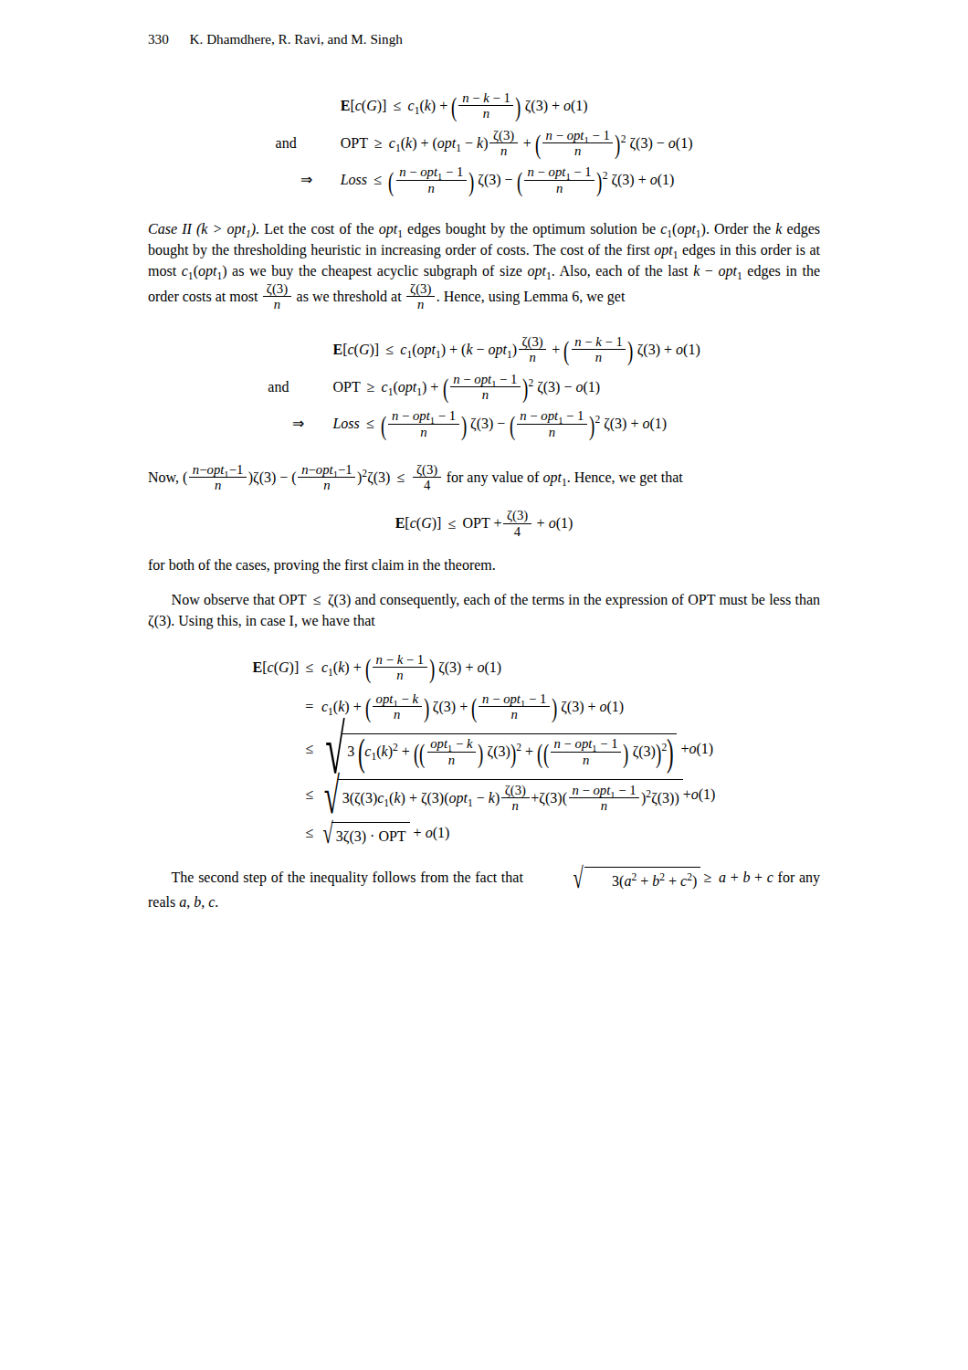330 K. Dhamdhere, R. Ravi, and M. Singh
E[c(G)] ≤ c1(k) + (n − k − 1 n) ζ(3) + o(1) and OPT ≥ c1(k) + (opt1 − k)ζ(3) n + (n − opt1 − 1 n)2 ζ(3) − o(1) ⇒ Loss ≤ (n − opt1 − 1 n) ζ(3) − (n − opt1 − 1 n)2 ζ(3) + o(1)
Case II (k > opt1). Let the cost of the opt1 edges bought by the optimum solution be c1(opt1). Order the k edges bought by the thresholding heuristic in increasing order of costs. The cost of the first opt1 edges in this order is at most c1(opt1) as we buy the cheapest acyclic subgraph of size opt1. Also, each of the last k − opt1 edges in the order costs at most ζ(3) n as we threshold at ζ(3) n. Hence, using Lemma 6, we get
E[c(G)] ≤ c1(opt1) + (k − opt1)ζ(3) n + (n − k − 1 n) ζ(3) + o(1) and OPT ≥ c1(opt1) + (n − opt1 − 1 n)2 ζ(3) − o(1) ⇒ Loss ≤ (n − opt1 − 1 n) ζ(3) − (n − opt1 − 1 n)2 ζ(3) + o(1)
Now, (n−opt1−1 n)ζ(3) − (n−opt1−1 n)2ζ(3) ≤ ζ(3) 4 for any value of opt1. Hence, we get that
E[c(G)] ≤ OPT +ζ(3) 4 + o(1)
for both of the cases, proving the first claim in the theorem.
Now observe that OPT ≤ ζ(3) and consequently, each of the terms in the expression of OPT must be less than ζ(3). Using this, in case I, we have that
E[c(G)] ≤
c1(k) + (n − k − 1 n) ζ(3) + o(1)
=
c1(k) + (opt1 − k n) ζ(3) + (n − opt1 − 1 n) ζ(3) + o(1)
≤
√3 (c1(k)2 + ((opt1 − k n) ζ(3))2 + ((n − opt1 − 1 n) ζ(3))2) +o(1)
≤
√3(ζ(3)c1(k) + ζ(3)(opt1 − k)ζ(3) n+ζ(3)(n − opt1 − 1 n)2ζ(3))+o(1)
≤
√3ζ(3) · OPT + o(1)
The second step of the inequality follows from the fact that √3(a2 + b2 + c2)≥ a + b + c for any reals a, b, c.